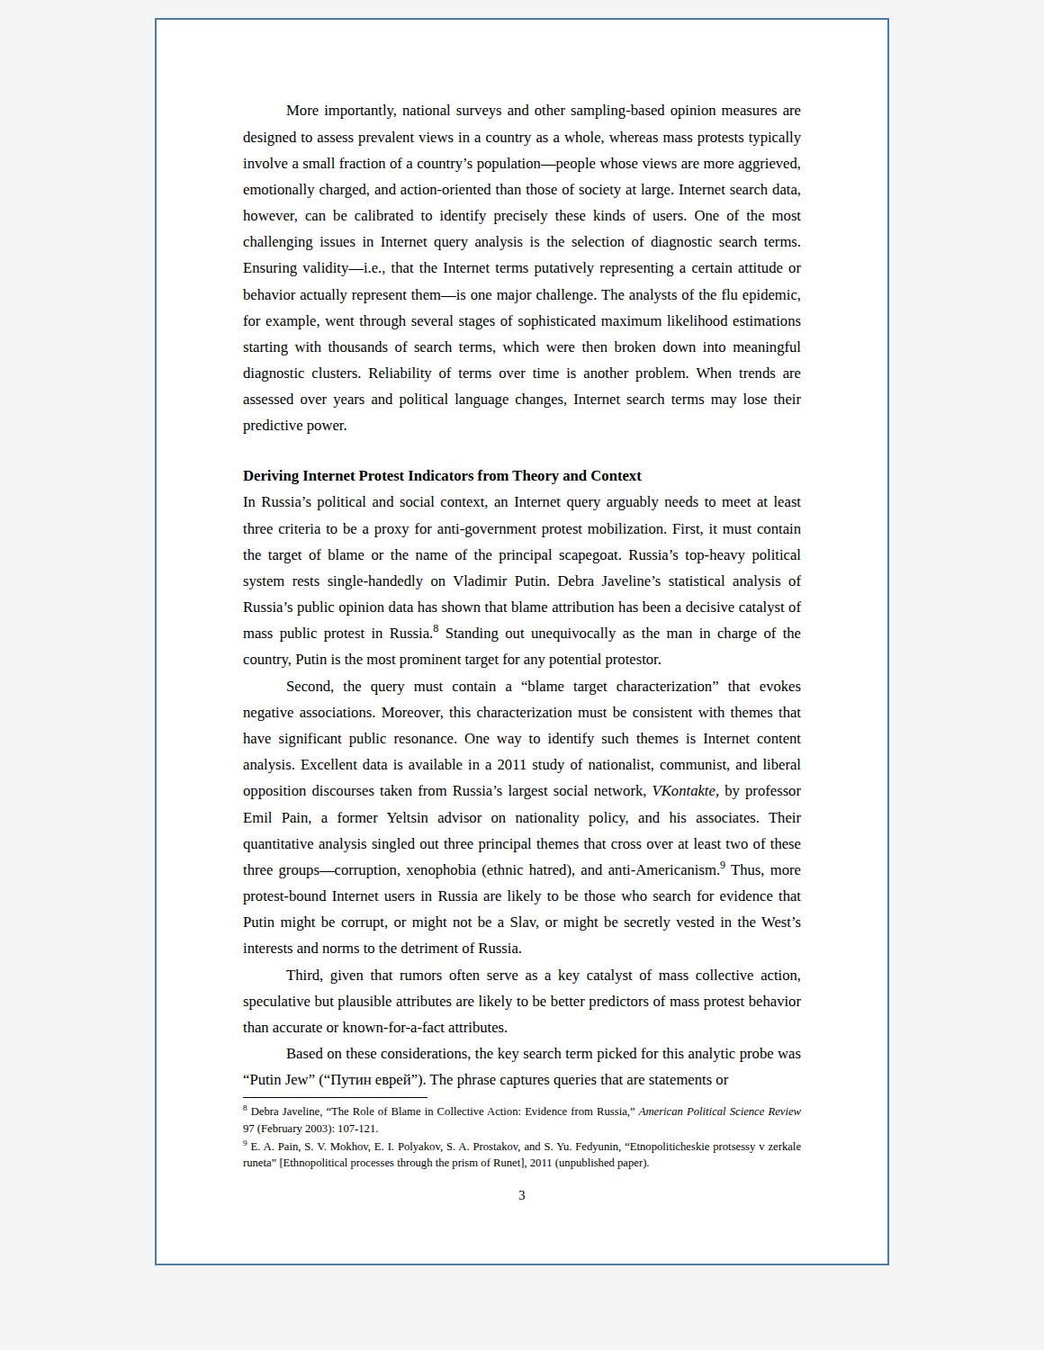More importantly, national surveys and other sampling-based opinion measures are designed to assess prevalent views in a country as a whole, whereas mass protests typically involve a small fraction of a country’s population—people whose views are more aggrieved, emotionally charged, and action-oriented than those of society at large. Internet search data, however, can be calibrated to identify precisely these kinds of users. One of the most challenging issues in Internet query analysis is the selection of diagnostic search terms. Ensuring validity—i.e., that the Internet terms putatively representing a certain attitude or behavior actually represent them—is one major challenge. The analysts of the flu epidemic, for example, went through several stages of sophisticated maximum likelihood estimations starting with thousands of search terms, which were then broken down into meaningful diagnostic clusters. Reliability of terms over time is another problem. When trends are assessed over years and political language changes, Internet search terms may lose their predictive power.
Deriving Internet Protest Indicators from Theory and Context
In Russia’s political and social context, an Internet query arguably needs to meet at least three criteria to be a proxy for anti-government protest mobilization. First, it must contain the target of blame or the name of the principal scapegoat. Russia’s top-heavy political system rests single-handedly on Vladimir Putin. Debra Javeline’s statistical analysis of Russia’s public opinion data has shown that blame attribution has been a decisive catalyst of mass public protest in Russia.8 Standing out unequivocally as the man in charge of the country, Putin is the most prominent target for any potential protestor.
Second, the query must contain a “blame target characterization” that evokes negative associations. Moreover, this characterization must be consistent with themes that have significant public resonance. One way to identify such themes is Internet content analysis. Excellent data is available in a 2011 study of nationalist, communist, and liberal opposition discourses taken from Russia’s largest social network, VKontakte, by professor Emil Pain, a former Yeltsin advisor on nationality policy, and his associates. Their quantitative analysis singled out three principal themes that cross over at least two of these three groups—corruption, xenophobia (ethnic hatred), and anti-Americanism.9 Thus, more protest-bound Internet users in Russia are likely to be those who search for evidence that Putin might be corrupt, or might not be a Slav, or might be secretly vested in the West’s interests and norms to the detriment of Russia.
Third, given that rumors often serve as a key catalyst of mass collective action, speculative but plausible attributes are likely to be better predictors of mass protest behavior than accurate or known-for-a-fact attributes.
Based on these considerations, the key search term picked for this analytic probe was “Putin Jew” (“Путин еврей”). The phrase captures queries that are statements or
8 Debra Javeline, “The Role of Blame in Collective Action: Evidence from Russia,” American Political Science Review 97 (February 2003): 107-121.
9 E. A. Pain, S. V. Mokhov, E. I. Polyakov, S. A. Prostakov, and S. Yu. Fedyunin, “Etnopoliticheskie protsessy v zerkale runeta” [Ethnopolitical processes through the prism of Runet], 2011 (unpublished paper).
3